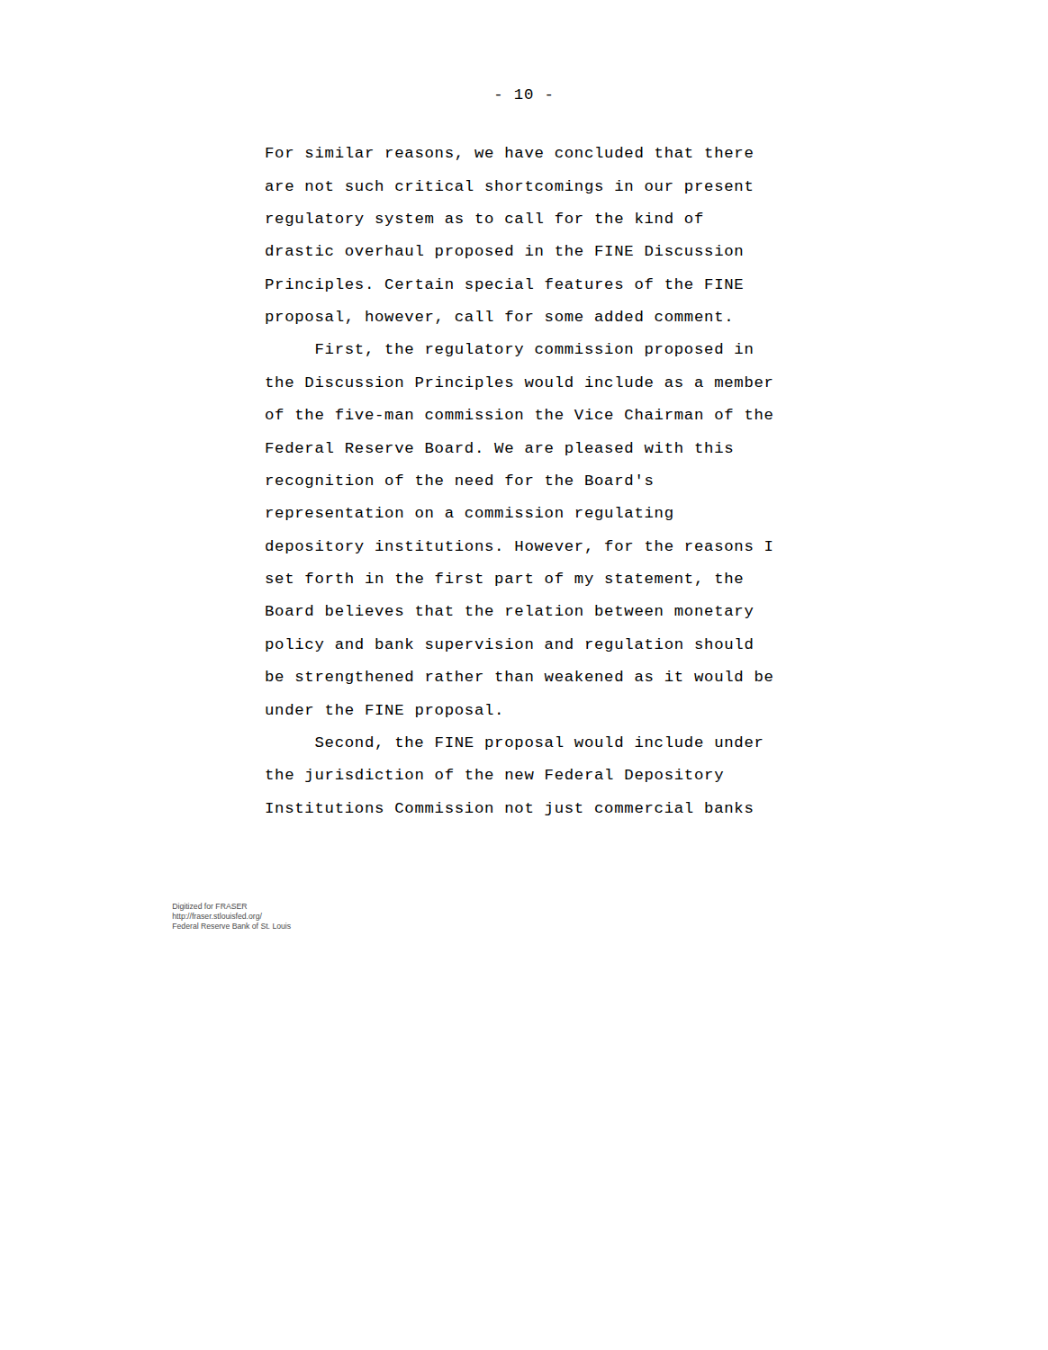- 10 -
For similar reasons, we have concluded that there are not such critical shortcomings in our present regulatory system as to call for the kind of drastic overhaul proposed in the FINE Discussion Principles. Certain special features of the FINE proposal, however, call for some added comment.
First, the regulatory commission proposed in the Discussion Principles would include as a member of the five-man commission the Vice Chairman of the Federal Reserve Board. We are pleased with this recognition of the need for the Board's representation on a commission regulating depository institutions. However, for the reasons I set forth in the first part of my statement, the Board believes that the relation between monetary policy and bank supervision and regulation should be strengthened rather than weakened as it would be under the FINE proposal.
Second, the FINE proposal would include under the jurisdiction of the new Federal Depository Institutions Commission not just commercial banks
Digitized for FRASER
http://fraser.stlouisfed.org/
Federal Reserve Bank of St. Louis